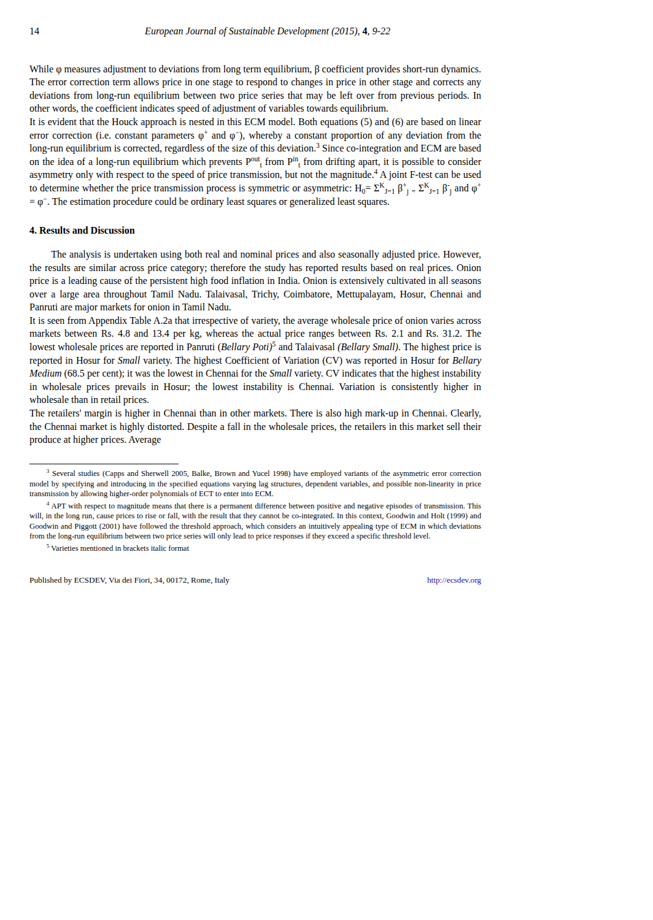14
European Journal of Sustainable Development (2015), 4, 9-22
While φ measures adjustment to deviations from long term equilibrium, β coefficient provides short-run dynamics. The error correction term allows price in one stage to respond to changes in price in other stage and corrects any deviations from long-run equilibrium between two price series that may be left over from previous periods. In other words, the coefficient indicates speed of adjustment of variables towards equilibrium.
It is evident that the Houck approach is nested in this ECM model. Both equations (5) and (6) are based on linear error correction (i.e. constant parameters φ+ and φ−), whereby a constant proportion of any deviation from the long-run equilibrium is corrected, regardless of the size of this deviation.3 Since co-integration and ECM are based on the idea of a long-run equilibrium which prevents Poutt from Pint from drifting apart, it is possible to consider asymmetry only with respect to the speed of price transmission, but not the magnitude.4 A joint F-test can be used to determine whether the price transmission process is symmetric or asymmetric: H0= ΣKJ=1 β+j = ΣKJ=1 β-j and φ+ = φ−. The estimation procedure could be ordinary least squares or generalized least squares.
4. Results and Discussion
The analysis is undertaken using both real and nominal prices and also seasonally adjusted price. However, the results are similar across price category; therefore the study has reported results based on real prices. Onion price is a leading cause of the persistent high food inflation in India. Onion is extensively cultivated in all seasons over a large area throughout Tamil Nadu. Talaivasal, Trichy, Coimbatore, Mettupalayam, Hosur, Chennai and Panruti are major markets for onion in Tamil Nadu.
It is seen from Appendix Table A.2a that irrespective of variety, the average wholesale price of onion varies across markets between Rs. 4.8 and 13.4 per kg, whereas the actual price ranges between Rs. 2.1 and Rs. 31.2. The lowest wholesale prices are reported in Panruti (Bellary Poti)5 and Talaivasal (Bellary Small). The highest price is reported in Hosur for Small variety. The highest Coefficient of Variation (CV) was reported in Hosur for Bellary Medium (68.5 per cent); it was the lowest in Chennai for the Small variety. CV indicates that the highest instability in wholesale prices prevails in Hosur; the lowest instability is Chennai. Variation is consistently higher in wholesale than in retail prices.
The retailers' margin is higher in Chennai than in other markets. There is also high mark-up in Chennai. Clearly, the Chennai market is highly distorted. Despite a fall in the wholesale prices, the retailers in this market sell their produce at higher prices. Average
3 Several studies (Capps and Sherwell 2005, Balke, Brown and Yucel 1998) have employed variants of the asymmetric error correction model by specifying and introducing in the specified equations varying lag structures, dependent variables, and possible non-linearity in price transmission by allowing higher-order polynomials of ECT to enter into ECM.
4 APT with respect to magnitude means that there is a permanent difference between positive and negative episodes of transmission. This will, in the long run, cause prices to rise or fall, with the result that they cannot be co-integrated. In this context, Goodwin and Holt (1999) and Goodwin and Piggott (2001) have followed the threshold approach, which considers an intuitively appealing type of ECM in which deviations from the long-run equilibrium between two price series will only lead to price responses if they exceed a specific threshold level.
5 Varieties mentioned in brackets italic format
Published by ECSDEV, Via dei Fiori, 34, 00172, Rome, Italy http://ecsdev.org